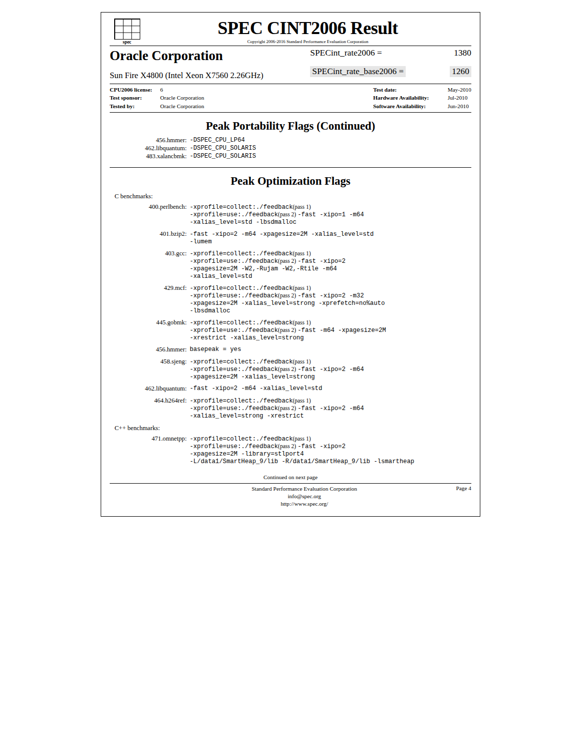spec
SPEC CINT2006 Result
Copyright 2006-2016 Standard Performance Evaluation Corporation
Oracle Corporation
Sun Fire X4800 (Intel Xeon X7560 2.26GHz)
SPECint_rate2006 =1380
SPECint_rate_base2006 =1260
CPU2006 license: 6
Test sponsor: Oracle Corporation
Tested by: Oracle Corporation
Test date: May-2010
Hardware Availability: Jul-2010
Software Availability: Jun-2010
Peak Portability Flags (Continued)
456.hmmer:
-DSPEC_CPU_LP64
462.libquantum:
-DSPEC_CPU_SOLARIS
483.xalancbmk:
-DSPEC_CPU_SOLARIS
Peak Optimization Flags
C benchmarks:
400.perlbench:
-xprofile=collect:./feedback(pass 1)
-xprofile=use:./feedback(pass 2) -fast -xipo=1 -m64
-xalias_level=std -lbsdmalloc
401.bzip2:
-fast -xipo=2 -m64 -xpagesize=2M -xalias_level=std
-lumem
403.gcc:
-xprofile=collect:./feedback(pass 1)
-xprofile=use:./feedback(pass 2) -fast -xipo=2
-xpagesize=2M -W2,-Rujam -W2,-Rtile -m64
-xalias_level=std
429.mcf:
-xprofile=collect:./feedback(pass 1)
-xprofile=use:./feedback(pass 2) -fast -xipo=2 -m32
-xpagesize=2M -xalias_level=strong -xprefetch=no%auto
-lbsdmalloc
445.gobmk:
-xprofile=collect:./feedback(pass 1)
-xprofile=use:./feedback(pass 2) -fast -m64 -xpagesize=2M
-xrestrict -xalias_level=strong
456.hmmer:
basepeak = yes
458.sjeng:
-xprofile=collect:./feedback(pass 1)
-xprofile=use:./feedback(pass 2) -fast -xipo=2 -m64
-xpagesize=2M -xalias_level=strong
462.libquantum:
-fast -xipo=2 -m64 -xalias_level=std
464.h264ref:
-xprofile=collect:./feedback(pass 1)
-xprofile=use:./feedback(pass 2) -fast -xipo=2 -m64
-xalias_level=strong -xrestrict
C++ benchmarks:
471.omnetpp:
-xprofile=collect:./feedback(pass 1)
-xprofile=use:./feedback(pass 2) -fast -xipo=2
-xpagesize=2M -library=stlport4
-L/data1/SmartHeap_9/lib -R/data1/SmartHeap_9/lib -lsmartheap
Continued on next page
Standard Performance Evaluation Corporation
info@spec.org
http://www.spec.org/
Page 4